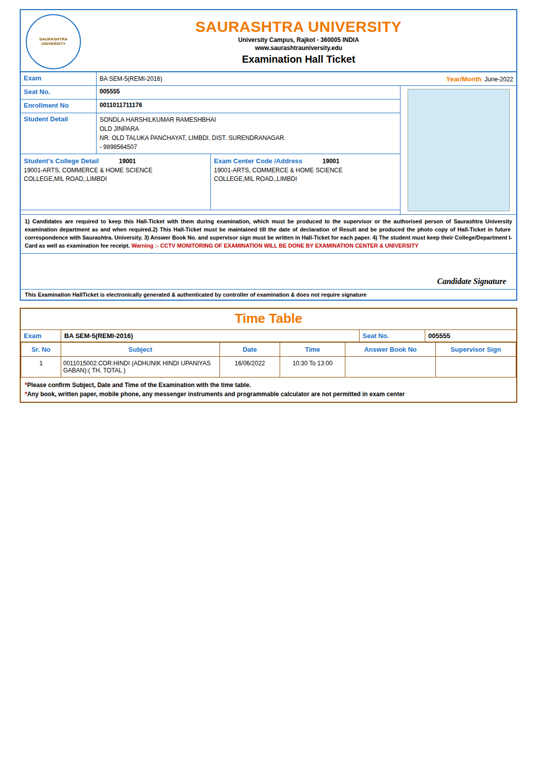SAURASHTRA
UNIVERSITY
SAURASHTRA UNIVERSITY
University Campus, Rajkot - 360005 INDIA
www.saurashtrauniversity.edu
Examination Hall Ticket
Exam
BA SEM-5(REMI-2016) Year/Month June-2022
Seat No.
005555
Enrollment No
0011011711176
Student Detail
SONDLA HARSHILKUMAR RAMESHBHAI
OLD JINPARA
NR. OLD TALUKA PANCHAYAT, LIMBDI, DIST. SURENDRANAGAR.
- 9898564507
Student's College Detail 19001
19001-ARTS, COMMERCE & HOME SCIENCE
COLLEGE,MIL ROAD,,LIMBDI
Exam Center Code /Address 19001
19001-ARTS, COMMERCE & HOME SCIENCE
COLLEGE,MIL ROAD,,LIMBDI
1) Candidates are required to keep this Hall-Ticket with them during examination, which must be produced to the supervisor or the authorised person of Saurashtra University examination department as and when required.2) This Hall-Ticket must be maintained till the date of declaration of Result and be produced the photo copy of Hall-Ticket in future correspondence with Saurashtra. University. 3) Answer Book No. and supervisor sign must be written in Hall-Ticket for each paper. 4) The student must keep their College/Department I-Card as well as examination fee receipt. Warning :- CCTV MONITORING OF EXAMINATION WILL BE DONE BY EXAMINATION CENTER & UNIVERSITY
Candidate Signature
This Examination HallTicket is electronically generated & authenticated by controller of examination & does not require signature
Time Table
Exam
BA SEM-5(REMI-2016)
Seat No.
005555
| Sr. No | Subject | Date | Time | Answer Book No | Supervisor Sign |
| --- | --- | --- | --- | --- | --- |
| 1 | 0011015002:COR:HINDI (ADHUNIK HINDI UPANIYAS GABAN):( TH, TOTAL ) | 16/06/2022 | 10:30 To 13:00 | | |
*Please confirm Subject, Date and Time of the Examination with the time table.
*Any book, written paper, mobile phone, any messenger instruments and programmable calculator are not permitted in exam center